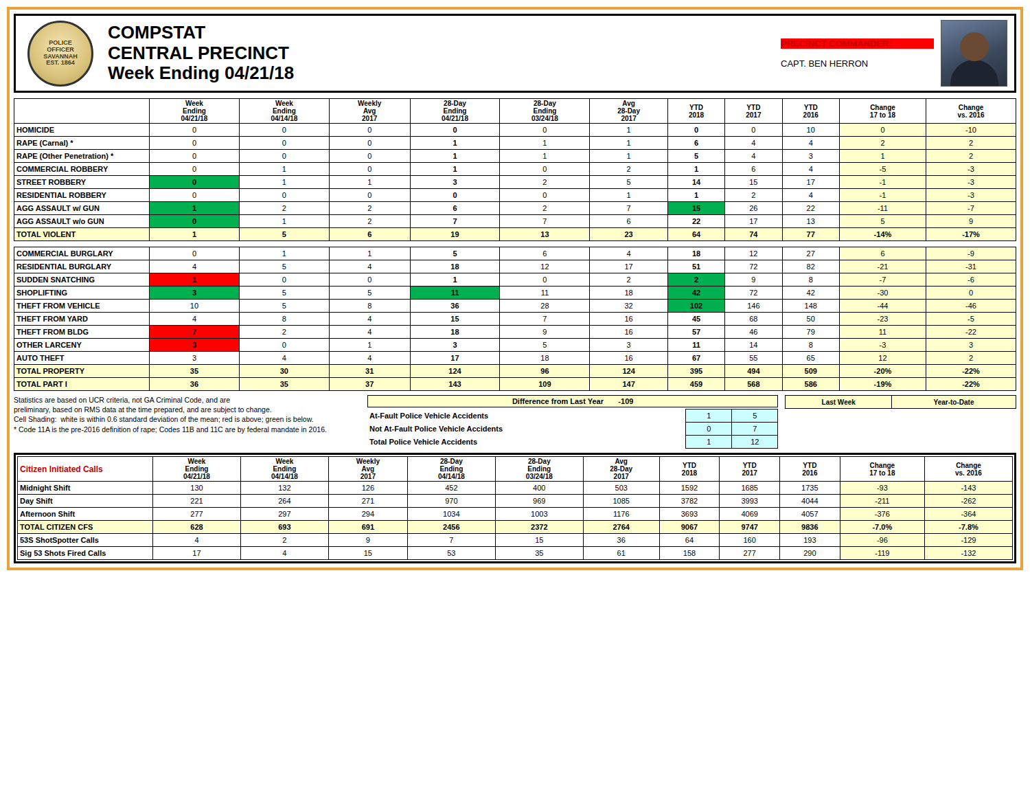POLICE
OFFICER
SAVANNAH
EST. 1864
COMPSTAT
CENTRAL PRECINCT
Week Ending 04/21/18
PRECINCT COMMANDER:
CAPT. BEN HERRON
| | Week Ending 04/21/18 | Week Ending 04/14/18 | Weekly Avg 2017 | 28-Day Ending 04/21/18 | 28-Day Ending 03/24/18 | Avg 28-Day 2017 | YTD 2018 | YTD 2017 | YTD 2016 | Change 17 to 18 | Change vs. 2016 |
| --- | --- | --- | --- | --- | --- | --- | --- | --- | --- | --- | --- |
| HOMICIDE | 0 | 0 | 0 | 0 | 0 | 1 | 0 | 0 | 10 | 0 | -10 |
| RAPE (Carnal) * | 0 | 0 | 0 | 1 | 1 | 1 | 6 | 4 | 4 | 2 | 2 |
| RAPE (Other Penetration) * | 0 | 0 | 0 | 1 | 1 | 1 | 5 | 4 | 3 | 1 | 2 |
| COMMERCIAL ROBBERY | 0 | 1 | 0 | 1 | 0 | 2 | 1 | 6 | 4 | -5 | -3 |
| STREET ROBBERY | 0 | 1 | 1 | 3 | 2 | 5 | 14 | 15 | 17 | -1 | -3 |
| RESIDENTIAL ROBBERY | 0 | 0 | 0 | 0 | 0 | 1 | 1 | 2 | 4 | -1 | -3 |
| AGG ASSAULT w/ GUN | 1 | 2 | 2 | 6 | 2 | 7 | 15 | 26 | 22 | -11 | -7 |
| AGG ASSAULT w/o GUN | 0 | 1 | 2 | 7 | 7 | 6 | 22 | 17 | 13 | 5 | 9 |
| TOTAL VIOLENT | 1 | 5 | 6 | 19 | 13 | 23 | 64 | 74 | 77 | -14% | -17% |
| COMMERCIAL BURGLARY | 0 | 1 | 1 | 5 | 6 | 4 | 18 | 12 | 27 | 6 | -9 |
| RESIDENTIAL BURGLARY | 4 | 5 | 4 | 18 | 12 | 17 | 51 | 72 | 82 | -21 | -31 |
| SUDDEN SNATCHING | 1 | 0 | 0 | 1 | 0 | 2 | 2 | 9 | 8 | -7 | -6 |
| SHOPLIFTING | 3 | 5 | 5 | 11 | 11 | 18 | 42 | 72 | 42 | -30 | 0 |
| THEFT FROM VEHICLE | 10 | 5 | 8 | 36 | 28 | 32 | 102 | 146 | 148 | -44 | -46 |
| THEFT FROM YARD | 4 | 8 | 4 | 15 | 7 | 16 | 45 | 68 | 50 | -23 | -5 |
| THEFT FROM BLDG | 7 | 2 | 4 | 18 | 9 | 16 | 57 | 46 | 79 | 11 | -22 |
| OTHER LARCENY | 3 | 0 | 1 | 3 | 5 | 3 | 11 | 14 | 8 | -3 | 3 |
| AUTO THEFT | 3 | 4 | 4 | 17 | 18 | 16 | 67 | 55 | 65 | 12 | 2 |
| TOTAL PROPERTY | 35 | 30 | 31 | 124 | 96 | 124 | 395 | 494 | 509 | -20% | -22% |
| TOTAL PART I | 36 | 35 | 37 | 143 | 109 | 147 | 459 | 568 | 586 | -19% | -22% |
Statistics are based on UCR criteria, not GA Criminal Code, and are
preliminary, based on RMS data at the time prepared, and are subject to change.
Cell Shading: white is within 0.6 standard deviation of the mean; red is above; green is below.
* Code 11A is the pre-2016 definition of rape; Codes 11B and 11C are by federal mandate in 2016.
Difference from Last Year -109
| At-Fault Police Vehicle Accidents | 1 | 5 |
| Not At-Fault Police Vehicle Accidents | 0 | 7 |
| Total Police Vehicle Accidents | 1 | 12 |
| Last Week | Year-to-Date |
| Citizen Initiated Calls | Week Ending 04/21/18 | Week Ending 04/14/18 | Weekly Avg 2017 | 28-Day Ending 04/14/18 | 28-Day Ending 03/24/18 | Avg 28-Day 2017 | YTD 2018 | YTD 2017 | YTD 2016 | Change 17 to 18 | Change vs. 2016 |
| --- | --- | --- | --- | --- | --- | --- | --- | --- | --- | --- | --- |
| Midnight Shift | 130 | 132 | 126 | 452 | 400 | 503 | 1592 | 1685 | 1735 | -93 | -143 |
| Day Shift | 221 | 264 | 271 | 970 | 969 | 1085 | 3782 | 3993 | 4044 | -211 | -262 |
| Afternoon Shift | 277 | 297 | 294 | 1034 | 1003 | 1176 | 3693 | 4069 | 4057 | -376 | -364 |
| TOTAL CITIZEN CFS | 628 | 693 | 691 | 2456 | 2372 | 2764 | 9067 | 9747 | 9836 | -7.0% | -7.8% |
| 53S ShotSpotter Calls | 4 | 2 | 9 | 7 | 15 | 36 | 64 | 160 | 193 | -96 | -129 |
| Sig 53 Shots Fired Calls | 17 | 4 | 15 | 53 | 35 | 61 | 158 | 277 | 290 | -119 | -132 |